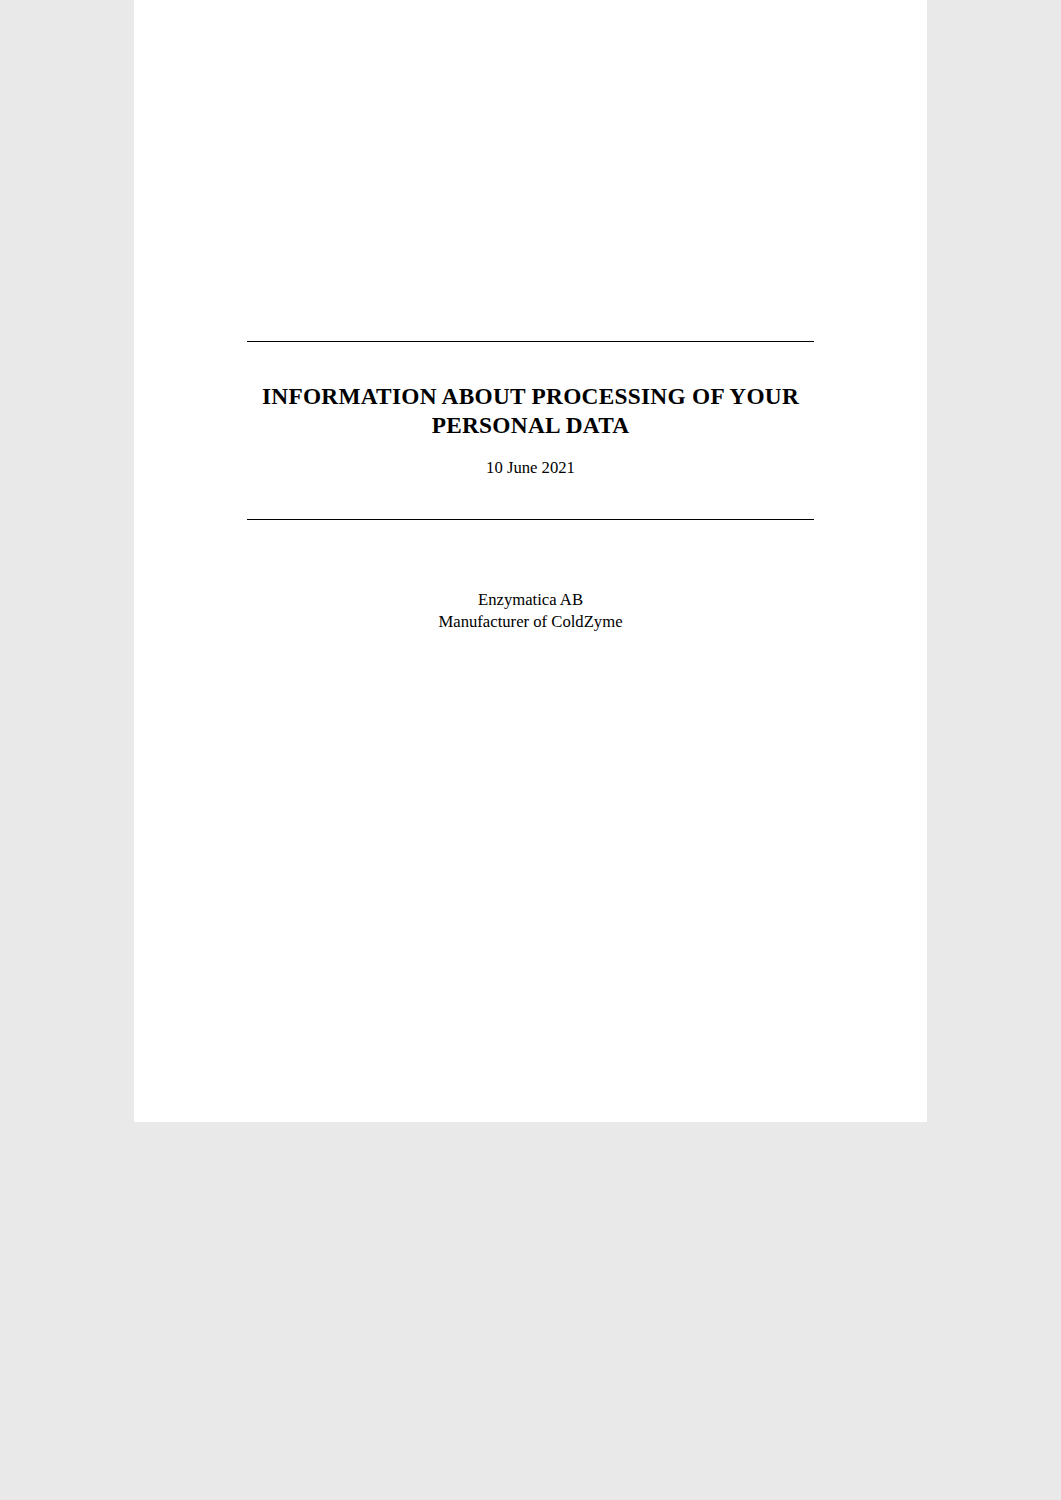INFORMATION ABOUT PROCESSING OF YOUR
PERSONAL DATA
10 June 2021
Enzymatica AB
Manufacturer of ColdZyme